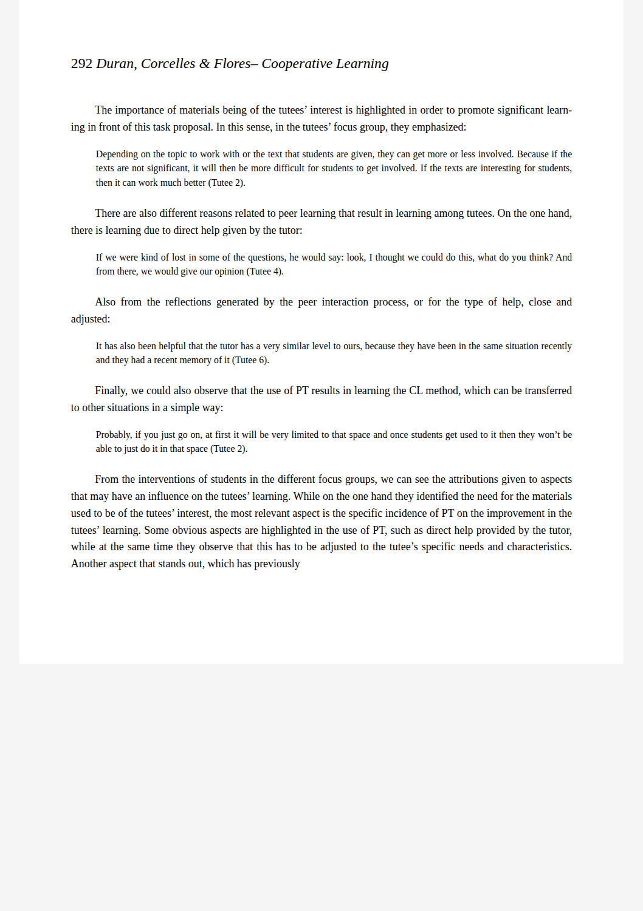292 Duran, Corcelles & Flores– Cooperative Learning
The importance of materials being of the tutees’ interest is highlighted in order to promote significant learning in front of this task proposal. In this sense, in the tutees’ focus group, they emphasized:
Depending on the topic to work with or the text that students are given, they can get more or less involved. Because if the texts are not significant, it will then be more difficult for students to get involved. If the texts are interesting for students, then it can work much better (Tutee 2).
There are also different reasons related to peer learning that result in learning among tutees. On the one hand, there is learning due to direct help given by the tutor:
If we were kind of lost in some of the questions, he would say: look, I thought we could do this, what do you think? And from there, we would give our opinion (Tutee 4).
Also from the reflections generated by the peer interaction process, or for the type of help, close and adjusted:
It has also been helpful that the tutor has a very similar level to ours, because they have been in the same situation recently and they had a recent memory of it (Tutee 6).
Finally, we could also observe that the use of PT results in learning the CL method, which can be transferred to other situations in a simple way:
Probably, if you just go on, at first it will be very limited to that space and once students get used to it then they won’t be able to just do it in that space (Tutee 2).
From the interventions of students in the different focus groups, we can see the attributions given to aspects that may have an influence on the tutees’ learning. While on the one hand they identified the need for the materials used to be of the tutees’ interest, the most relevant aspect is the specific incidence of PT on the improvement in the tutees’ learning. Some obvious aspects are highlighted in the use of PT, such as direct help provided by the tutor, while at the same time they observe that this has to be adjusted to the tutee’s specific needs and characteristics. Another aspect that stands out, which has previously